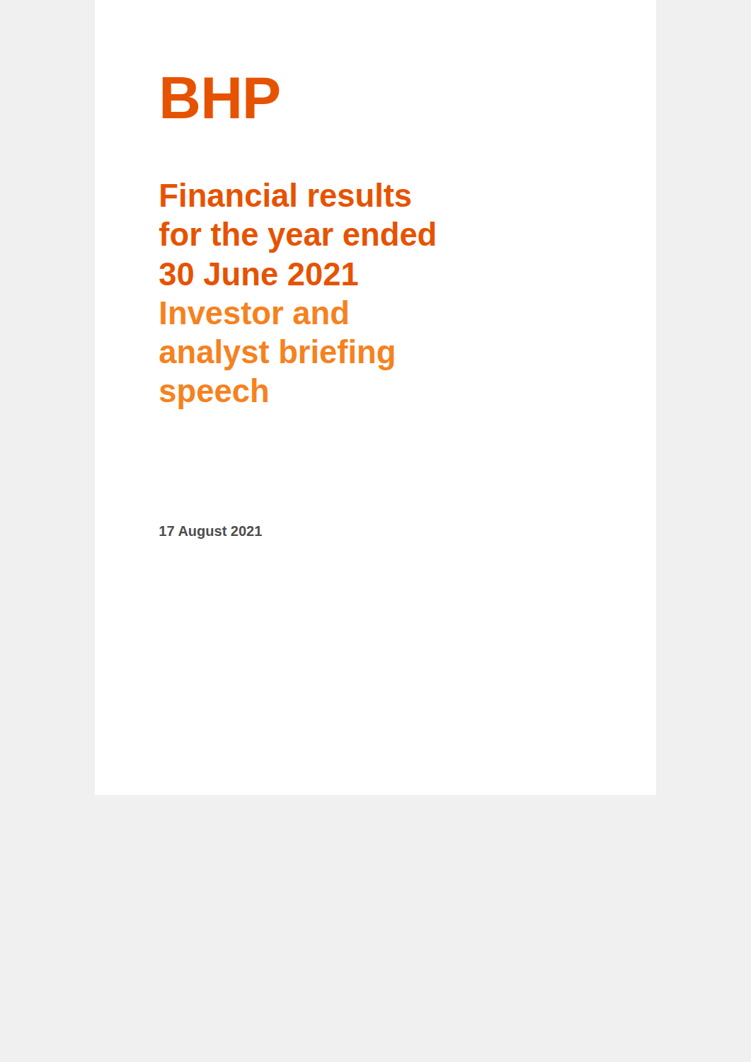BHP
Financial results for the year ended 30 June 2021
Investor and analyst briefing speech
17 August 2021